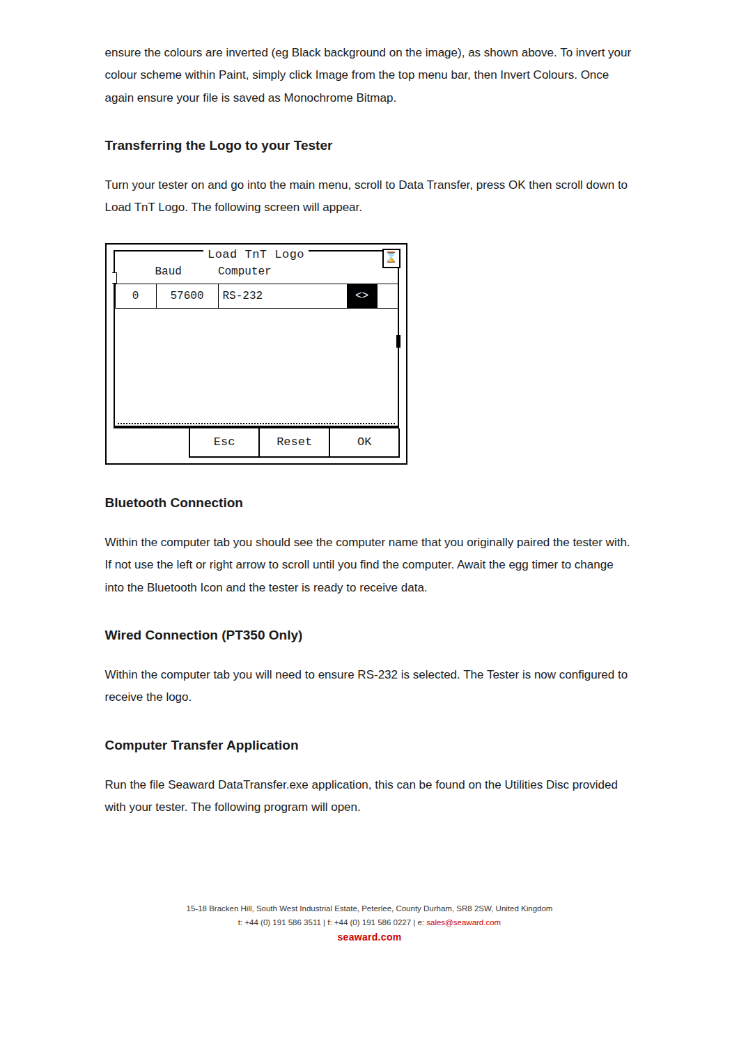ensure the colours are inverted (eg Black background on the image), as shown above. To invert your colour scheme within Paint, simply click Image from the top menu bar, then Invert Colours. Once again ensure your file is saved as Monochrome Bitmap.
Transferring the Logo to your Tester
Turn your tester on and go into the main menu, scroll to Data Transfer, press OK then scroll down to Load TnT Logo. The following screen will appear.
⌛
Load TnT Logo
Baud Computer
0
57600
RS-232
<>
Esc
Reset
OK
Bluetooth Connection
Within the computer tab you should see the computer name that you originally paired the tester with. If not use the left or right arrow to scroll until you find the computer. Await the egg timer to change into the Bluetooth Icon and the tester is ready to receive data.
Wired Connection (PT350 Only)
Within the computer tab you will need to ensure RS-232 is selected. The Tester is now configured to receive the logo.
Computer Transfer Application
Run the file Seaward DataTransfer.exe application, this can be found on the Utilities Disc provided with your tester. The following program will open.
15-18 Bracken Hill, South West Industrial Estate, Peterlee, County Durham, SR8 2SW, United Kingdom
t: +44 (0) 191 586 3511 | f: +44 (0) 191 586 0227 | e: sales@seaward.com
seaward.com